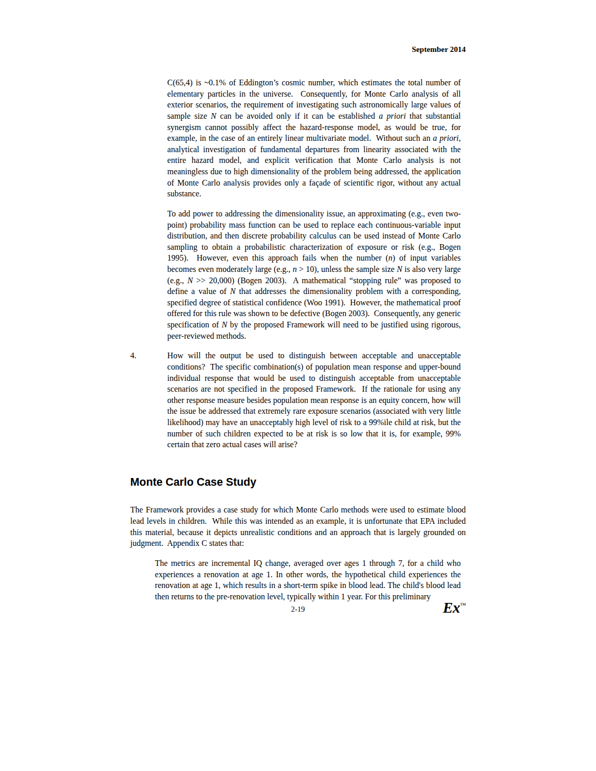September 2014
C(65,4) is ~0.1% of Eddington’s cosmic number, which estimates the total number of elementary particles in the universe. Consequently, for Monte Carlo analysis of all exterior scenarios, the requirement of investigating such astronomically large values of sample size N can be avoided only if it can be established a priori that substantial synergism cannot possibly affect the hazard-response model, as would be true, for example, in the case of an entirely linear multivariate model. Without such an a priori, analytical investigation of fundamental departures from linearity associated with the entire hazard model, and explicit verification that Monte Carlo analysis is not meaningless due to high dimensionality of the problem being addressed, the application of Monte Carlo analysis provides only a façade of scientific rigor, without any actual substance.
To add power to addressing the dimensionality issue, an approximating (e.g., even two-point) probability mass function can be used to replace each continuous-variable input distribution, and then discrete probability calculus can be used instead of Monte Carlo sampling to obtain a probabilistic characterization of exposure or risk (e.g., Bogen 1995). However, even this approach fails when the number (n) of input variables becomes even moderately large (e.g., n > 10), unless the sample size N is also very large (e.g., N >> 20,000) (Bogen 2003). A mathematical “stopping rule” was proposed to define a value of N that addresses the dimensionality problem with a corresponding, specified degree of statistical confidence (Woo 1991). However, the mathematical proof offered for this rule was shown to be defective (Bogen 2003). Consequently, any generic specification of N by the proposed Framework will need to be justified using rigorous, peer-reviewed methods.
4.
How will the output be used to distinguish between acceptable and unacceptable conditions? The specific combination(s) of population mean response and upper-bound individual response that would be used to distinguish acceptable from unacceptable scenarios are not specified in the proposed Framework. If the rationale for using any other response measure besides population mean response is an equity concern, how will the issue be addressed that extremely rare exposure scenarios (associated with very little likelihood) may have an unacceptably high level of risk to a 99%ile child at risk, but the number of such children expected to be at risk is so low that it is, for example, 99% certain that zero actual cases will arise?
Monte Carlo Case Study
The Framework provides a case study for which Monte Carlo methods were used to estimate blood lead levels in children. While this was intended as an example, it is unfortunate that EPA included this material, because it depicts unrealistic conditions and an approach that is largely grounded on judgment. Appendix C states that:
The metrics are incremental IQ change, averaged over ages 1 through 7, for a child who experiences a renovation at age 1. In other words, the hypothetical child experiences the renovation at age 1, which results in a short-term spike in blood lead. The child's blood lead then returns to the pre‑renovation level, typically within 1 year. For this preliminary
2-19
Ex™